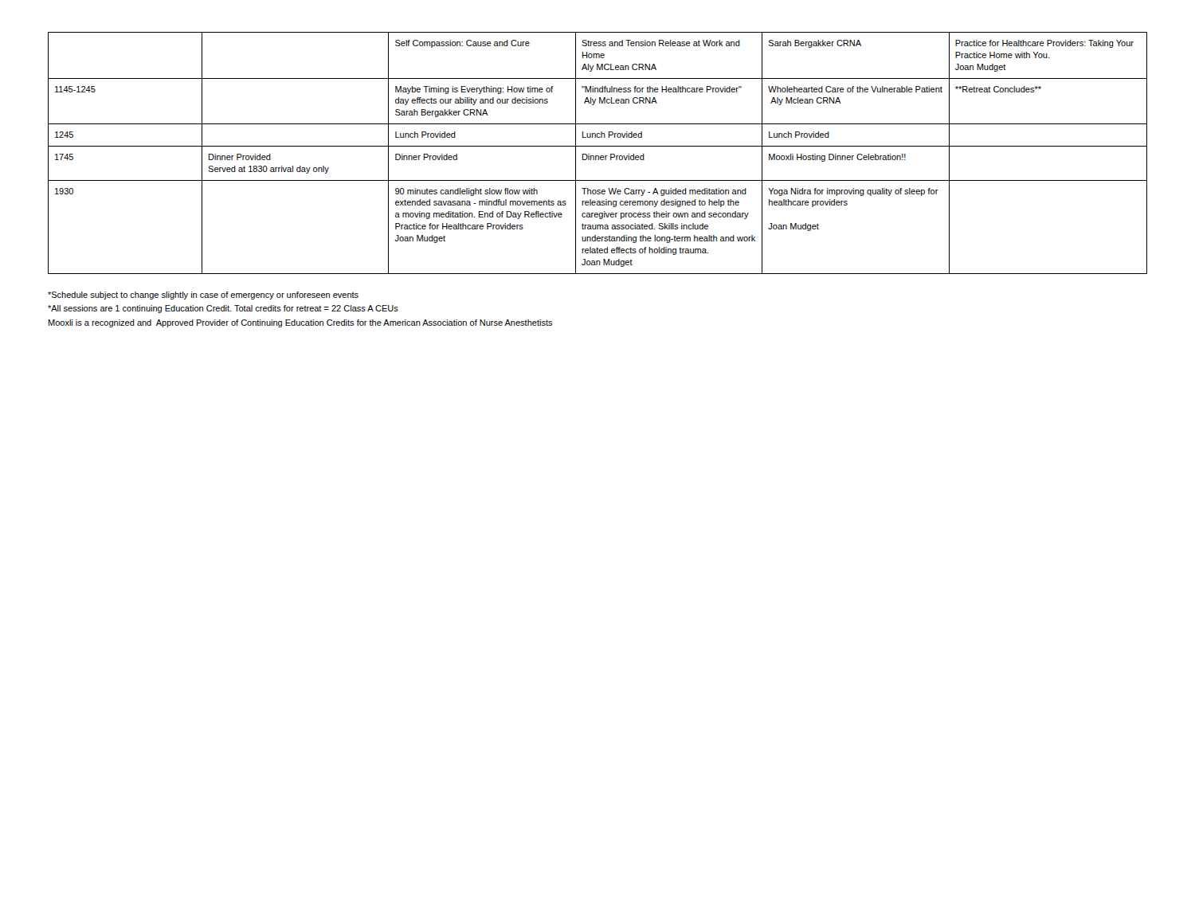| | | Self Compassion: Cause and Cure | Stress and Tension Release at Work and Home Aly MCLean CRNA | Sarah Bergakker CRNA | Practice for Healthcare Providers: Taking Your Practice Home with You. Joan Mudget |
| 1145-1245 | | Maybe Timing is Everything: How time of day effects our ability and our decisions Sarah Bergakker CRNA | "Mindfulness for the Healthcare Provider" Aly McLean CRNA | Wholehearted Care of the Vulnerable Patient Aly Mclean CRNA | **Retreat Concludes** |
| 1245 | | Lunch Provided | Lunch Provided | Lunch Provided | |
| 1745 | Dinner Provided Served at 1830 arrival day only | Dinner Provided | Dinner Provided | Mooxli Hosting Dinner Celebration!! | |
| 1930 | | 90 minutes candlelight slow flow with extended savasana - mindful movements as a moving meditation. End of Day Reflective Practice for Healthcare Providers Joan Mudget | Those We Carry - A guided meditation and releasing ceremony designed to help the caregiver process their own and secondary trauma associated. Skills include understanding the long-term health and work related effects of holding trauma. Joan Mudget | Yoga Nidra for improving quality of sleep for healthcare providers Joan Mudget | |
*Schedule subject to change slightly in case of emergency or unforeseen events
*All sessions are 1 continuing Education Credit. Total credits for retreat = 22 Class A CEUs
Mooxli is a recognized and Approved Provider of Continuing Education Credits for the American Association of Nurse Anesthetists